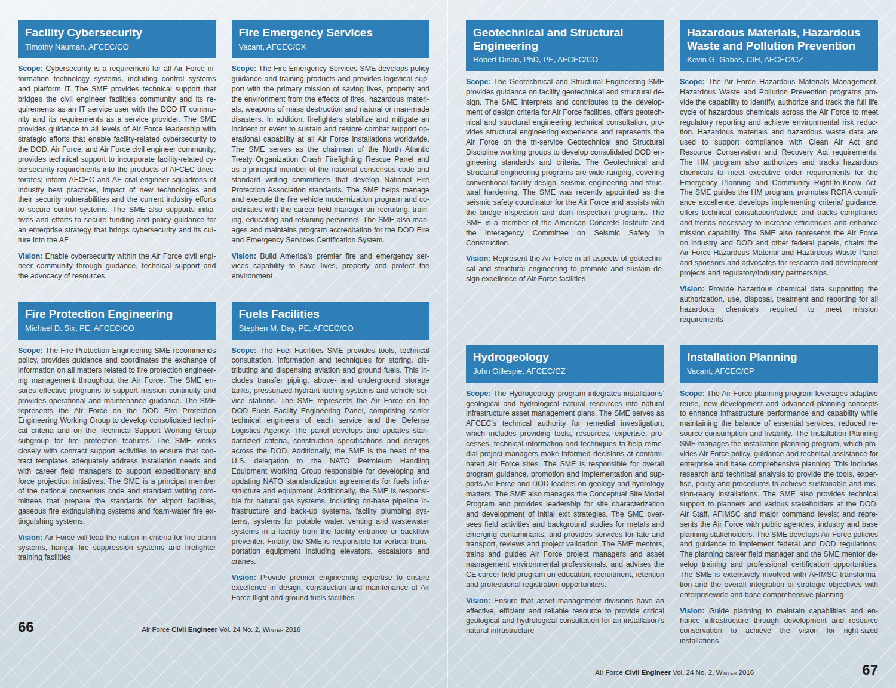Facility Cybersecurity
Timothy Nauman, AFCEC/CO
Scope: Cybersecurity is a requirement for all Air Force information technology systems, including control systems and platform IT. The SME provides technical support that bridges the civil engineer facilities community and its requirements as an IT service user with the DOD IT community and its requirements as a service provider. The SME provides guidance to all levels of Air Force leadership with strategic efforts that enable facility-related cybersecurity to the DOD, Air Force, and Air Force civil engineer community; provides technical support to incorporate facility-related cybersecurity requirements into the products of AFCEC directorates; inform AFCEC and AF civil engineer squadrons of industry best practices, impact of new technologies and their security vulnerabilities and the current industry efforts to secure control systems. The SME also supports initiatives and efforts to secure funding and policy guidance for an enterprise strategy that brings cybersecurity and its culture into the AF
Vision: Enable cybersecurity within the Air Force civil engineer community through guidance, technical support and the advocacy of resources
Fire Emergency Services
Vacant, AFCEC/CX
Scope: The Fire Emergency Services SME develops policy guidance and training products and provides logistical support with the primary mission of saving lives, property and the environment from the effects of fires, hazardous materials, weapons of mass destruction and natural or man-made disasters. In addition, firefighters stabilize and mitigate an incident or event to sustain and restore combat support operational capability at all Air Force installations worldwide. The SME serves as the chairman of the North Atlantic Treaty Organization Crash Firefighting Rescue Panel and as a principal member of the national consensus code and standard writing committees that develop National Fire Protection Association standards. The SME helps manage and execute the fire vehicle modernization program and coordinates with the career field manager on recruiting, training, educating and retaining personnel. The SME also manages and maintains program accreditation for the DOD Fire and Emergency Services Certification System.
Vision: Build America’s premier fire and emergency services capability to save lives, property and protect the environment
Fire Protection Engineering
Michael D. Six, PE, AFCEC/CO
Scope: The Fire Protection Engineering SME recommends policy, provides guidance and coordinates the exchange of information on all matters related to fire protection engineering management throughout the Air Force. The SME ensures effective programs to support mission continuity and provides operational and maintenance guidance. The SME represents the Air Force on the DOD Fire Protection Engineering Working Group to develop consolidated technical criteria and on the Technical Support Working Group subgroup for fire protection features. The SME works closely with contract support activities to ensure that contract templates adequately address installation needs and with career field managers to support expeditionary and force projection initiatives. The SME is a principal member of the national consensus code and standard writing committees that prepare the standards for airport facilities, gaseous fire extinguishing systems and foam-water fire extinguishing systems.
Vision: Air Force will lead the nation in criteria for fire alarm systems, hangar fire suppression systems and firefighter training facilities
Fuels Facilities
Stephen M. Day, PE, AFCEC/CO
Scope: The Fuel Facilities SME provides tools, technical consultation, information and techniques for storing, distributing and dispensing aviation and ground fuels. This includes transfer piping, above- and underground storage tanks, pressurized hydrant fueling systems and vehicle service stations. The SME represents the Air Force on the DOD Fuels Facility Engineering Panel, comprising senior technical engineers of each service and the Defense Logistics Agency. The panel develops and updates standardized criteria, construction specifications and designs across the DOD. Additionally, the SME is the head of the U.S. delegation to the NATO Petroleum Handling Equipment Working Group responsible for developing and updating NATO standardization agreements for fuels infrastructure and equipment. Additionally, the SME is responsible for natural gas systems, including on-base pipeline infrastructure and back-up systems, facility plumbing systems, systems for potable water, venting and wastewater systems in a facility from the facility entrance or backflow preventer. Finally, the SME is responsible for vertical transportation equipment including elevators, escalators and cranes.
Vision: Provide premier engineering expertise to ensure excellence in design, construction and maintenance of Air Force flight and ground fuels facilities
66
Air Force Civil Engineer Vol. 24 No. 2, Winter 2016
Geotechnical and Structural Engineering
Robert Dinan, PhD, PE, AFCEC/CO
Scope: The Geotechnical and Structural Engineering SME provides guidance on facility geotechnical and structural design. The SME interprets and contributes to the development of design criteria for Air Force facilities, offers geotechnical and structural engineering technical consultation, provides structural engineering experience and represents the Air Force on the tri-service Geotechnical and Structural Discipline working groups to develop consolidated DOD engineering standards and criteria. The Geotechnical and Structural engineering programs are wide-ranging, covering conventional facility design, seismic engineering and structural hardening. The SME was recently appointed as the seismic safety coordinator for the Air Force and assists with the bridge inspection and dam inspection programs. The SME is a member of the American Concrete Institute and the Interagency Committee on Seismic Safety in Construction.
Vision: Represent the Air Force in all aspects of geotechnical and structural engineering to promote and sustain design excellence of Air Force facilities
Hazardous Materials, Hazardous Waste and Pollution Prevention
Kevin G. Gabos, CIH, AFCEC/CZ
Scope: The Air Force Hazardous Materials Management, Hazardous Waste and Pollution Prevention programs provide the capability to identify, authorize and track the full life cycle of hazardous chemicals across the Air Force to meet regulatory reporting and achieve environmental risk reduction. Hazardous materials and hazardous waste data are used to support compliance with Clean Air Act and Resource Conservation and Recovery Act requirements. The HM program also authorizes and tracks hazardous chemicals to meet executive order requirements for the Emergency Planning and Community Right-to-Know Act. The SME guides the HM program, promotes RCRA compliance excellence, develops implementing criteria/ guidance, offers technical consultation/advice and tracks compliance and trends necessary to increase efficiencies and enhance mission capability. The SME also represents the Air Force on industry and DOD and other federal panels, chairs the Air Force Hazardous Material and Hazardous Waste Panel and sponsors and advocates for research and development projects and regulatory/industry partnerships.
Vision: Provide hazardous chemical data supporting the authorization, use, disposal, treatment and reporting for all hazardous chemicals required to meet mission requirements
Hydrogeology
John Gillespie, AFCEC/CZ
Scope: The Hydrogeology program integrates installations’ geological and hydrological natural resources into natural infrastructure asset management plans. The SME serves as AFCEC’s technical authority for remedial investigation, which includes providing tools, resources, expertise, processes, technical information and techniques to help remedial project managers make informed decisions at contaminated Air Force sites. The SME is responsible for overall program guidance, promotion and implementation and supports Air Force and DOD leaders on geology and hydrology matters. The SME also manages the Conceptual Site Model Program and provides leadership for site characterization and development of initial exit strategies. The SME oversees field activities and background studies for metals and emerging contaminants, and provides services for fate and transport, reviews and project validation. The SME mentors, trains and guides Air Force project managers and asset management environmental professionals, and advises the CE career field program on education, recruitment, retention and professional registration opportunities.
Vision: Ensure that asset management divisions have an effective, efficient and reliable resource to provide critical geological and hydrological consultation for an installation’s natural infrastructure
Installation Planning
Vacant, AFCEC/CP
Scope: The Air Force planning program leverages adaptive reuse, new development and advanced planning concepts to enhance infrastructure performance and capability while maintaining the balance of essential services, reduced resource consumption and livability. The Installation Planning SME manages the installation planning program, which provides Air Force policy, guidance and technical assistance for enterprise and base comprehensive planning. This includes research and technical analysis to provide the tools, expertise, policy and procedures to achieve sustainable and mission-ready installations. The SME also provides technical support to planners and various stakeholders at the DOD, Air Staff, AFIMSC and major command levels; and represents the Air Force with public agencies, industry and base planning stakeholders. The SME develops Air Force policies and guidance to implement federal and DOD regulations. The planning career field manager and the SME mentor develop training and professional certification opportunities. The SME is extensively involved with AFIMSC transformation and the overall integration of strategic objectives with enterprisewide and base comprehensive planning.
Vision: Guide planning to maintain capabilities and enhance infrastructure through development and resource conservation to achieve the vision for right-sized installations
67
Air Force Civil Engineer Vol. 24 No. 2, Winter 2016